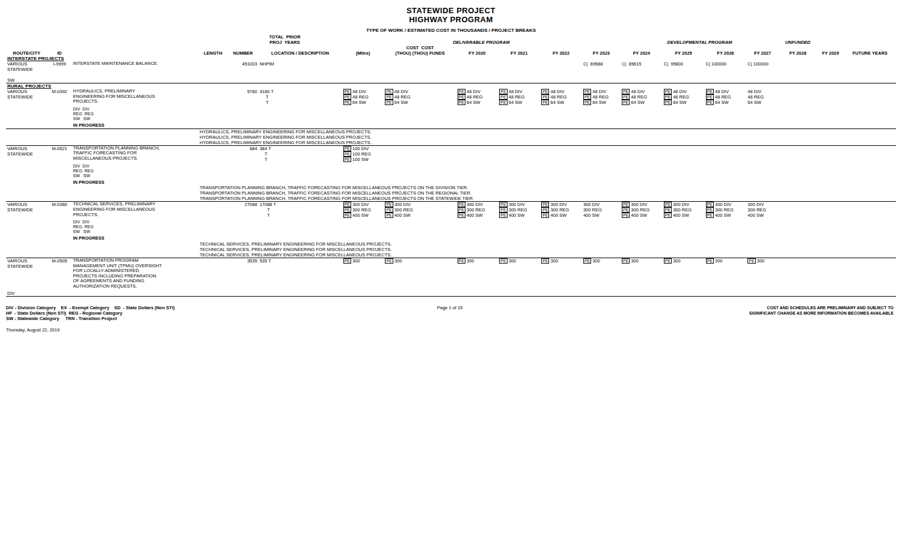STATEWIDE PROJECT
HIGHWAY PROGRAM
TYPE OF WORK / ESTIMATED COST IN THOUSANDS / PROJECT BREAKS
| ROUTE/CITY | ID | | LENGTH | TOTAL PRIOR PROJ YEARS | DELIVERABLE PROGRAM | DEVELOPMENTAL PROGRAM | UNFUNDED |
| --- | --- | --- | --- | --- | --- | --- | --- |
| NUMBER | LOCATION / DESCRIPTION | (Miles) | COST COST (THOU) (THOU) FUNDS | FY 2020 | FY 2021 | FY 2022 | FY 2023 | FY 2024 | FY 2025 | FY 2026 | FY 2027 | FY 2028 | FY 2029 | FUTURE YEARS |
| INTERSTATE PROJECTS |
| VARIOUS STATEWIDE SW | I-9999 | INTERSTATE MAINTENANCE BALANCE. | | 451003 | NHPIM | | | | | | C/ 69588 | C/ 85615 | C/ 95800 | C/ 100000 | C/ 100000 | |
| RURAL PROJECTS |
| VARIOUS STATEWIDE | M-0392 | HYDRAULICS, PRELIMINARY ENGINEERING FOR MISCELLANEOUS PROJECTS. DIV DIV REG REG SW SW IN PROGRESS | | 5780 | 4180 T T T | PE 48 DIV PE 48 REG PE 64 SW | PE 48 DIV PE 48 REG PE 64 SW | PE 48 DIV PE 48 REG PE 64 SW | PE 48 DIV PE 48 REG PE 64 SW | PE 48 DIV PE 48 REG PE 64 SW | PE 48 DIV PE 48 REG PE 64 SW | PE 48 DIV PE 48 REG PE 64 SW | PE 48 DIV PE 48 REG PE 64 SW | PE 48 DIV PE 48 REG PE 64 SW | 48 DIV 48 REG 64 SW | |
| | HYDRAULICS, PRELIMINARY ENGINEERING FOR MISCELLANEOUS PROJECTS. HYDRAULICS, PRELIMINARY ENGINEERING FOR MISCELLANEOUS PROJECTS. HYDRAULICS, PRELIMINARY ENGINEERING FOR MISCELLANEOUS PROJECTS. |
| VARIOUS STATEWIDE | M-0521 | TRANSPORTATION PLANNING BRANCH, TRAFFIC FORECASTING FOR MISCELLANEOUS PROJECTS. DIV DIV REG REG SW SW IN PROGRESS | | 684 | 384 T T T | PE 100 DIV PE 100 REG PE 100 SW | | | | | | | | | | |
| | TRANSPORTATION PLANNING BRANCH, TRAFFIC FORECASTING FOR MISCELLANEOUS PROJECTS ON THE DIVISION TIER. TRANSPORTATION PLANNING BRANCH, TRAFFIC FORECASTING FOR MISCELLANEOUS PROJECTS ON THE REGIONAL TIER. TRANSPORTATION PLANNING BRANCH, TRAFFIC FORECASTING FOR MISCELLANEOUS PROJECTS ON THE STATEWIDE TIER. |
| VARIOUS STATEWIDE | M-0360 | TECHNICAL SERVICES, PRELIMINARY ENGINEERING FOR MISCELLANEOUS PROJECTS. DIV DIV REG REG SW SW IN PROGRESS | | 27088 | 17088 T T T | PE 300 DIV PE 300 REG PE 400 SW | PE 300 DIV PE 300 REG PE 400 SW | PE 300 DIV PE 300 REG PE 400 SW | PE 300 DIV PE 300 REG PE 400 SW | PE 300 DIV PE 300 REG PE 400 SW | 300 DIV 300 REG 400 SW | PE 300 DIV PE 300 REG PE 400 SW | PE 300 DIV PE 300 REG PE 400 SW | PE 300 DIV PE 300 REG PE 400 SW | 300 DIV 300 REG 400 SW | |
| | TECHNICAL SERVICES, PRELIMINARY ENGINEERING FOR MISCELLANEOUS PROJECTS. TECHNICAL SERVICES, PRELIMINARY ENGINEERING FOR MISCELLANEOUS PROJECTS. TECHNICAL SERVICES, PRELIMINARY ENGINEERING FOR MISCELLANEOUS PROJECTS. |
| VARIOUS STATEWIDE DIV | M-0505 | TRANSPORTATION PROGRAM MANAGEMENT UNIT (TPMU) OVERSIGHT FOR LOCALLY-ADMINISTERED PROJECTS INCLUDING PREPARATION OF AGREEMENTS AND FUNDING AUTHORIZATION REQUESTS. | | 3535 | 535 T | PE 300 | PE 300 | PE 300 | PE 300 | PE 300 | PE 300 | PE 300 | PE 300 | PE 300 | PE 300 | |
| DIV - Division Category EX - Exempt Category SD - State Dollars (Non STI) HF - State Dollars (Non STI) REG - Regional Category SW - Statewide Category TRN - Transition Project | Page 1 of 15 | COST AND SCHEDULES ARE PRELIMINARY AND SUBJECT TO SIGNIFICANT CHANGE AS MORE INFORMATION BECOMES AVAILABLE |
Thursday, August 22, 2019